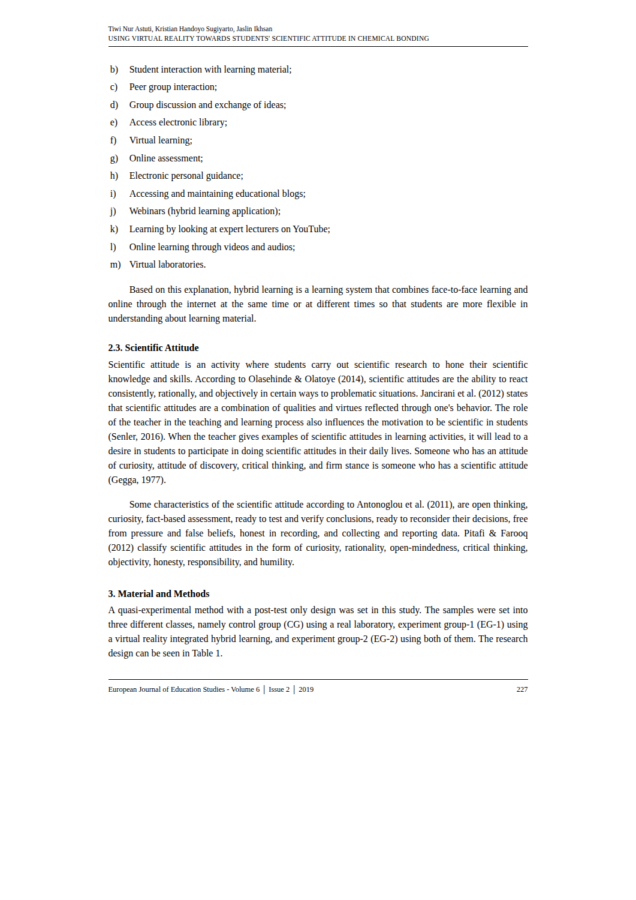Tiwi Nur Astuti, Kristian Handoyo Sugiyarto, Jaslin Ikhsan
USING VIRTUAL REALITY TOWARDS STUDENTS' SCIENTIFIC ATTITUDE IN CHEMICAL BONDING
b) Student interaction with learning material;
c) Peer group interaction;
d) Group discussion and exchange of ideas;
e) Access electronic library;
f) Virtual learning;
g) Online assessment;
h) Electronic personal guidance;
i) Accessing and maintaining educational blogs;
j) Webinars (hybrid learning application);
k) Learning by looking at expert lecturers on YouTube;
l) Online learning through videos and audios;
m) Virtual laboratories.
Based on this explanation, hybrid learning is a learning system that combines face-to-face learning and online through the internet at the same time or at different times so that students are more flexible in understanding about learning material.
2.3. Scientific Attitude
Scientific attitude is an activity where students carry out scientific research to hone their scientific knowledge and skills. According to Olasehinde & Olatoye (2014), scientific attitudes are the ability to react consistently, rationally, and objectively in certain ways to problematic situations. Jancirani et al. (2012) states that scientific attitudes are a combination of qualities and virtues reflected through one's behavior. The role of the teacher in the teaching and learning process also influences the motivation to be scientific in students (Senler, 2016). When the teacher gives examples of scientific attitudes in learning activities, it will lead to a desire in students to participate in doing scientific attitudes in their daily lives. Someone who has an attitude of curiosity, attitude of discovery, critical thinking, and firm stance is someone who has a scientific attitude (Gegga, 1977).
Some characteristics of the scientific attitude according to Antonoglou et al. (2011), are open thinking, curiosity, fact-based assessment, ready to test and verify conclusions, ready to reconsider their decisions, free from pressure and false beliefs, honest in recording, and collecting and reporting data. Pitafi & Farooq (2012) classify scientific attitudes in the form of curiosity, rationality, open-mindedness, critical thinking, objectivity, honesty, responsibility, and humility.
3. Material and Methods
A quasi-experimental method with a post-test only design was set in this study. The samples were set into three different classes, namely control group (CG) using a real laboratory, experiment group-1 (EG-1) using a virtual reality integrated hybrid learning, and experiment group-2 (EG-2) using both of them. The research design can be seen in Table 1.
European Journal of Education Studies - Volume 6 │ Issue 2 │ 2019 227